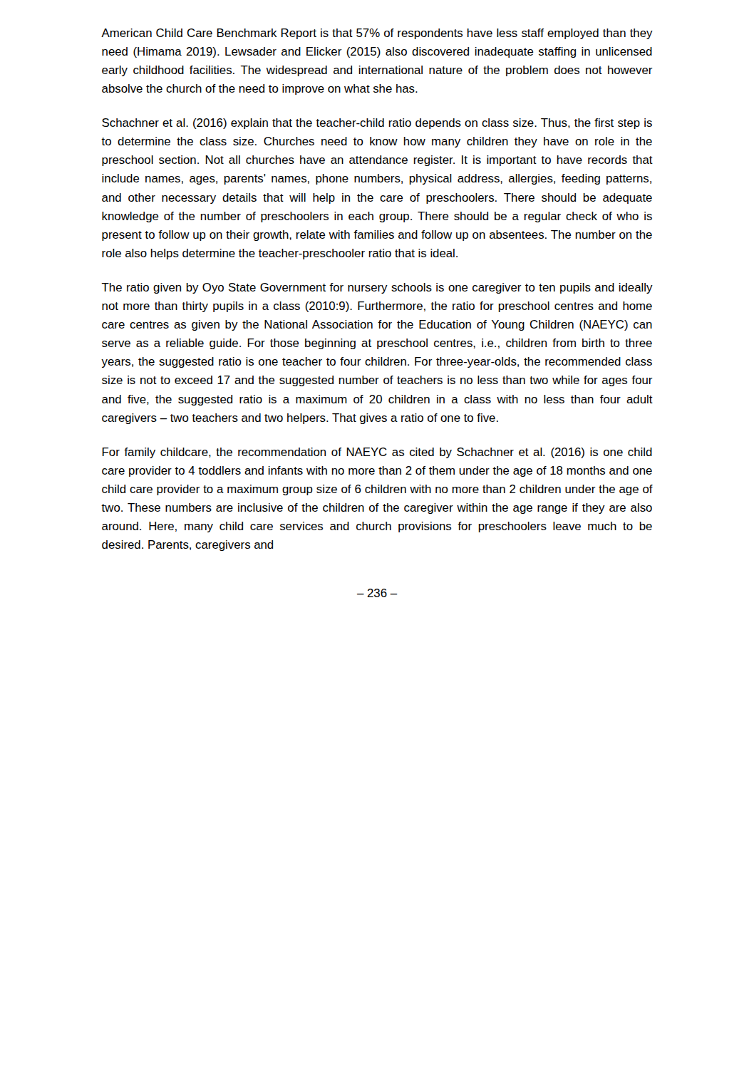American Child Care Benchmark Report is that 57% of respondents have less staff employed than they need (Himama 2019). Lewsader and Elicker (2015) also discovered inadequate staffing in unlicensed early childhood facilities. The widespread and international nature of the problem does not however absolve the church of the need to improve on what she has.
Schachner et al. (2016) explain that the teacher-child ratio depends on class size. Thus, the first step is to determine the class size. Churches need to know how many children they have on role in the preschool section. Not all churches have an attendance register. It is important to have records that include names, ages, parents' names, phone numbers, physical address, allergies, feeding patterns, and other necessary details that will help in the care of preschoolers. There should be adequate knowledge of the number of preschoolers in each group. There should be a regular check of who is present to follow up on their growth, relate with families and follow up on absentees. The number on the role also helps determine the teacher-preschooler ratio that is ideal.
The ratio given by Oyo State Government for nursery schools is one caregiver to ten pupils and ideally not more than thirty pupils in a class (2010:9). Furthermore, the ratio for preschool centres and home care centres as given by the National Association for the Education of Young Children (NAEYC) can serve as a reliable guide. For those beginning at preschool centres, i.e., children from birth to three years, the suggested ratio is one teacher to four children. For three-year-olds, the recommended class size is not to exceed 17 and the suggested number of teachers is no less than two while for ages four and five, the suggested ratio is a maximum of 20 children in a class with no less than four adult caregivers – two teachers and two helpers. That gives a ratio of one to five.
For family childcare, the recommendation of NAEYC as cited by Schachner et al. (2016) is one child care provider to 4 toddlers and infants with no more than 2 of them under the age of 18 months and one child care provider to a maximum group size of 6 children with no more than 2 children under the age of two. These numbers are inclusive of the children of the caregiver within the age range if they are also around. Here, many child care services and church provisions for preschoolers leave much to be desired. Parents, caregivers and
– 236 –